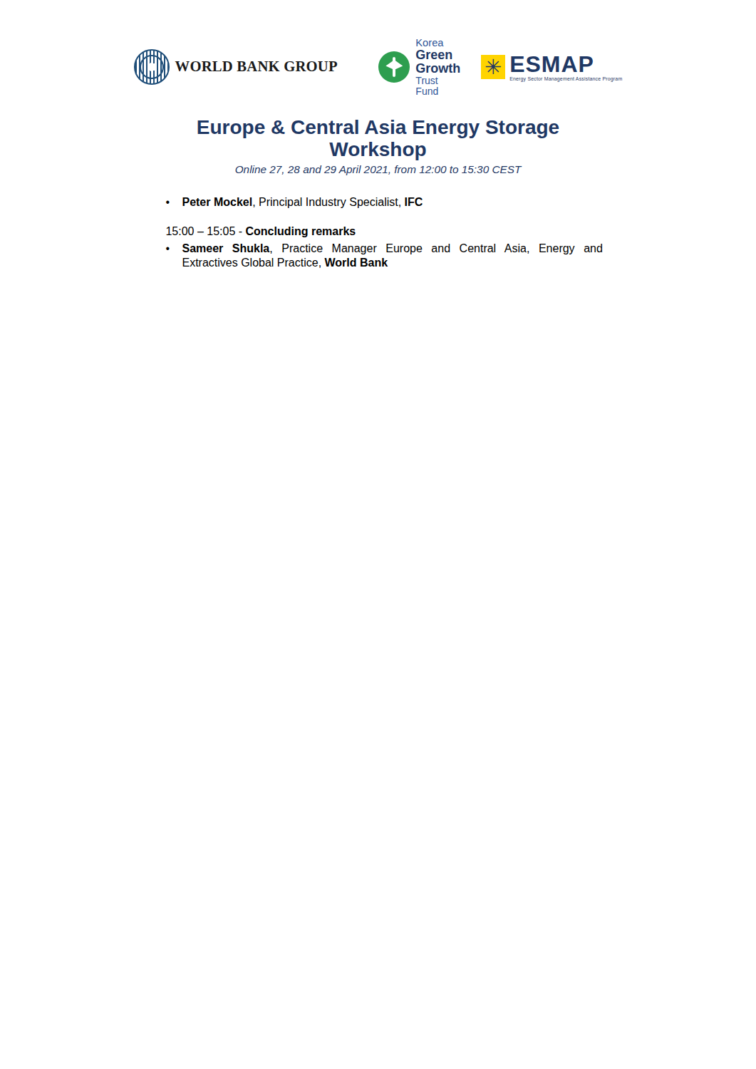WORLD BANK GROUP
Korea
Green Growth
Trust Fund
ESMAP
Energy Sector Management Assistance Program
Europe & Central Asia Energy Storage Workshop
Online 27, 28 and 29 April 2021, from 12:00 to 15:30 CEST
Peter Mockel, Principal Industry Specialist, IFC
15:00 – 15:05 - Concluding remarks
Sameer Shukla, Practice Manager Europe and Central Asia, Energy and Extractives Global Practice, World Bank